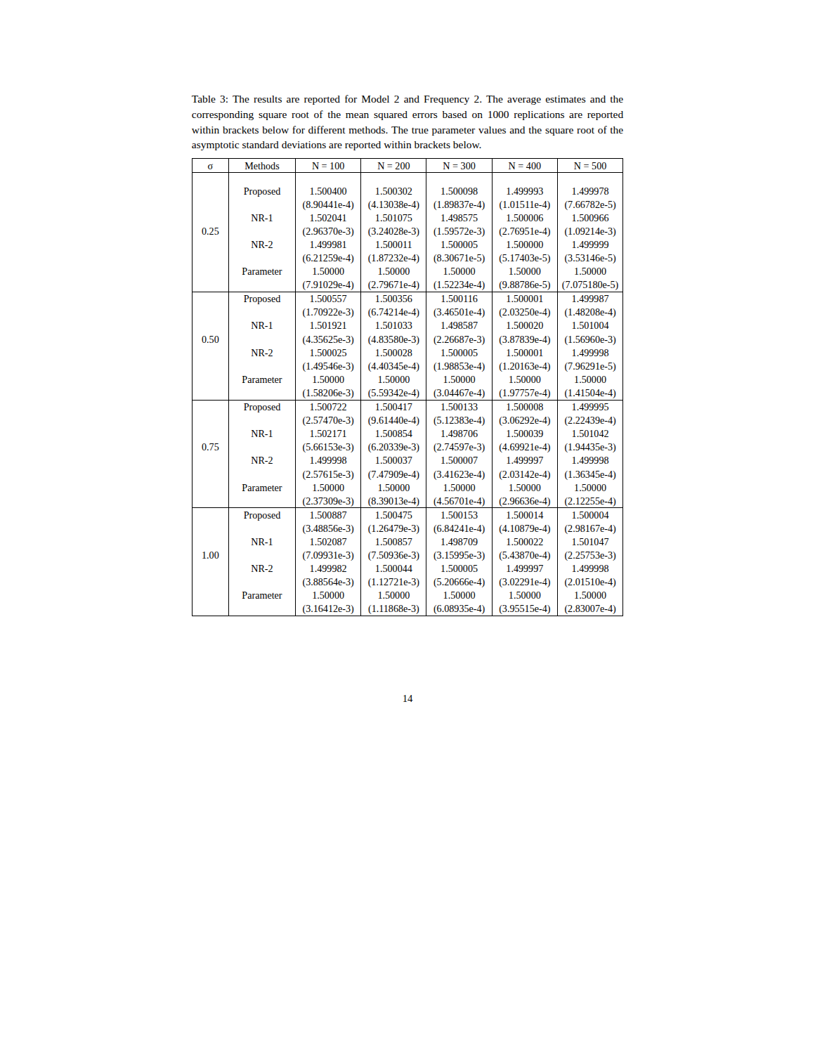Table 3: The results are reported for Model 2 and Frequency 2. The average estimates and the corresponding square root of the mean squared errors based on 1000 replications are reported within brackets below for different methods. The true parameter values and the square root of the asymptotic standard deviations are reported within brackets below.
| σ | Methods | N = 100 | N = 200 | N = 300 | N = 400 | N = 500 |
| | Proposed | 1.500400 | 1.500302 | 1.500098 | 1.499993 | 1.499978 |
| | | (8.90441e-4) | (4.13038e-4) | (1.89837e-4) | (1.01511e-4) | (7.66782e-5) |
| | NR-1 | 1.502041 | 1.501075 | 1.498575 | 1.500006 | 1.500966 |
| 0.25 | | (2.96370e-3) | (3.24028e-3) | (1.59572e-3) | (2.76951e-4) | (1.09214e-3) |
| | NR-2 | 1.499981 | 1.500011 | 1.500005 | 1.500000 | 1.499999 |
| | | (6.21259e-4) | (1.87232e-4) | (8.30671e-5) | (5.17403e-5) | (3.53146e-5) |
| | Parameter | 1.50000 | 1.50000 | 1.50000 | 1.50000 | 1.50000 |
| | | (7.91029e-4) | (2.79671e-4) | (1.52234e-4) | (9.88786e-5) | (7.075180e-5) |
| | Proposed | 1.500557 | 1.500356 | 1.500116 | 1.500001 | 1.499987 |
| | | (1.70922e-3) | (6.74214e-4) | (3.46501e-4) | (2.03250e-4) | (1.48208e-4) |
| | NR-1 | 1.501921 | 1.501033 | 1.498587 | 1.500020 | 1.501004 |
| 0.50 | | (4.35625e-3) | (4.83580e-3) | (2.26687e-3) | (3.87839e-4) | (1.56960e-3) |
| | NR-2 | 1.500025 | 1.500028 | 1.500005 | 1.500001 | 1.499998 |
| | | (1.49546e-3) | (4.40345e-4) | (1.98853e-4) | (1.20163e-4) | (7.96291e-5) |
| | Parameter | 1.50000 | 1.50000 | 1.50000 | 1.50000 | 1.50000 |
| | | (1.58206e-3) | (5.59342e-4) | (3.04467e-4) | (1.97757e-4) | (1.41504e-4) |
| | Proposed | 1.500722 | 1.500417 | 1.500133 | 1.500008 | 1.499995 |
| | | (2.57470e-3) | (9.61440e-4) | (5.12383e-4) | (3.06292e-4) | (2.22439e-4) |
| | NR-1 | 1.502171 | 1.500854 | 1.498706 | 1.500039 | 1.501042 |
| 0.75 | | (5.66153e-3) | (6.20339e-3) | (2.74597e-3) | (4.69921e-4) | (1.94435e-3) |
| | NR-2 | 1.499998 | 1.500037 | 1.500007 | 1.499997 | 1.499998 |
| | | (2.57615e-3) | (7.47909e-4) | (3.41623e-4) | (2.03142e-4) | (1.36345e-4) |
| | Parameter | 1.50000 | 1.50000 | 1.50000 | 1.50000 | 1.50000 |
| | | (2.37309e-3) | (8.39013e-4) | (4.56701e-4) | (2.96636e-4) | (2.12255e-4) |
| | Proposed | 1.500887 | 1.500475 | 1.500153 | 1.500014 | 1.500004 |
| | | (3.48856e-3) | (1.26479e-3) | (6.84241e-4) | (4.10879e-4) | (2.98167e-4) |
| | NR-1 | 1.502087 | 1.500857 | 1.498709 | 1.500022 | 1.501047 |
| 1.00 | | (7.09931e-3) | (7.50936e-3) | (3.15995e-3) | (5.43870e-4) | (2.25753e-3) |
| | NR-2 | 1.499982 | 1.500044 | 1.500005 | 1.499997 | 1.499998 |
| | | (3.88564e-3) | (1.12721e-3) | (5.20666e-4) | (3.02291e-4) | (2.01510e-4) |
| | Parameter | 1.50000 | 1.50000 | 1.50000 | 1.50000 | 1.50000 |
| | | (3.16412e-3) | (1.11868e-3) | (6.08935e-4) | (3.95515e-4) | (2.83007e-4) |
14